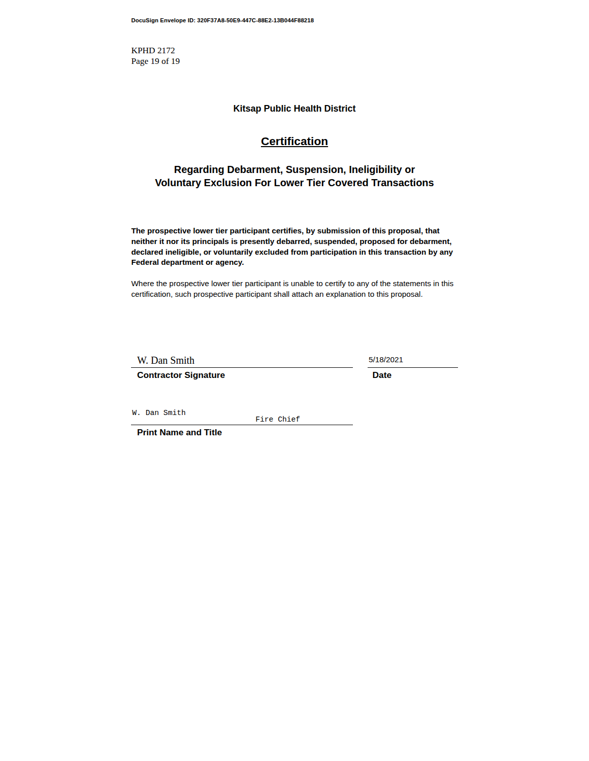DocuSign Envelope ID: 320F37A8-50E9-447C-88E2-13B044F88218
KPHD 2172
Page 19 of 19
Kitsap Public Health District
Certification
Regarding Debarment, Suspension, Ineligibility or
Voluntary Exclusion For Lower Tier Covered Transactions
The prospective lower tier participant certifies, by submission of this proposal, that neither it nor its principals is presently debarred, suspended, proposed for debarment, declared ineligible, or voluntarily excluded from participation in this transaction by any Federal department or agency.
Where the prospective lower tier participant is unable to certify to any of the statements in this certification, such prospective participant shall attach an explanation to this proposal.
W. Dan Smith
Contractor Signature
5/18/2021
Date
W. Dan Smith Fire Chief
Print Name and Title